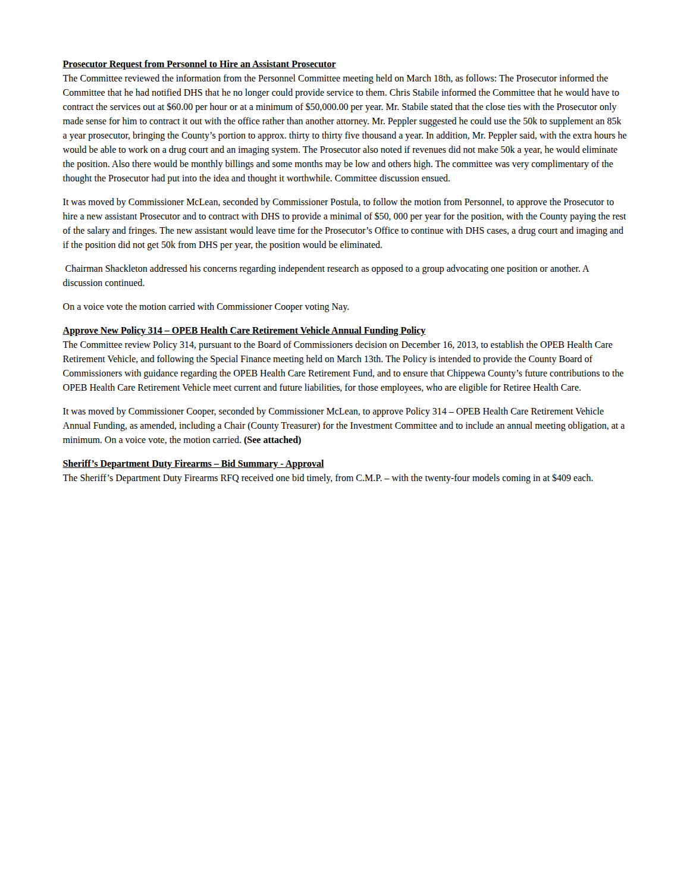Prosecutor Request from Personnel to Hire an Assistant Prosecutor
The Committee reviewed the information from the Personnel Committee meeting held on March 18th, as follows: The Prosecutor informed the Committee that he had notified DHS that he no longer could provide service to them. Chris Stabile informed the Committee that he would have to contract the services out at $60.00 per hour or at a minimum of $50,000.00 per year. Mr. Stabile stated that the close ties with the Prosecutor only made sense for him to contract it out with the office rather than another attorney. Mr. Peppler suggested he could use the 50k to supplement an 85k a year prosecutor, bringing the County’s portion to approx. thirty to thirty five thousand a year. In addition, Mr. Peppler said, with the extra hours he would be able to work on a drug court and an imaging system. The Prosecutor also noted if revenues did not make 50k a year, he would eliminate the position. Also there would be monthly billings and some months may be low and others high. The committee was very complimentary of the thought the Prosecutor had put into the idea and thought it worthwhile. Committee discussion ensued.
It was moved by Commissioner McLean, seconded by Commissioner Postula, to follow the motion from Personnel, to approve the Prosecutor to hire a new assistant Prosecutor and to contract with DHS to provide a minimal of $50, 000 per year for the position, with the County paying the rest of the salary and fringes. The new assistant would leave time for the Prosecutor’s Office to continue with DHS cases, a drug court and imaging and if the position did not get 50k from DHS per year, the position would be eliminated.
Chairman Shackleton addressed his concerns regarding independent research as opposed to a group advocating one position or another. A discussion continued.
On a voice vote the motion carried with Commissioner Cooper voting Nay.
Approve New Policy 314 – OPEB Health Care Retirement Vehicle Annual Funding Policy
The Committee review Policy 314, pursuant to the Board of Commissioners decision on December 16, 2013, to establish the OPEB Health Care Retirement Vehicle, and following the Special Finance meeting held on March 13th. The Policy is intended to provide the County Board of Commissioners with guidance regarding the OPEB Health Care Retirement Fund, and to ensure that Chippewa County’s future contributions to the OPEB Health Care Retirement Vehicle meet current and future liabilities, for those employees, who are eligible for Retiree Health Care.
It was moved by Commissioner Cooper, seconded by Commissioner McLean, to approve Policy 314 – OPEB Health Care Retirement Vehicle Annual Funding, as amended, including a Chair (County Treasurer) for the Investment Committee and to include an annual meeting obligation, at a minimum. On a voice vote, the motion carried. (See attached)
Sheriff’s Department Duty Firearms – Bid Summary - Approval
The Sheriff’s Department Duty Firearms RFQ received one bid timely, from C.M.P. – with the twenty-four models coming in at $409 each.